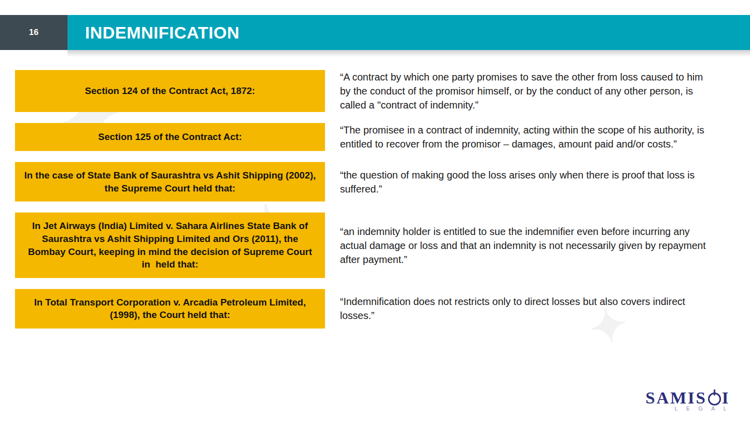✦
✦
✦
16
INDEMNIFICATION
Section 124 of the Contract Act, 1872:
“A contract by which one party promises to save the other from loss caused to him by the conduct of the promisor himself, or by the conduct of any other person, is called a "contract of indemnity.”
Section 125 of the Contract Act:
“The promisee in a contract of indemnity, acting within the scope of his authority, is entitled to recover from the promisor – damages, amount paid and/or costs.”
In the case of State Bank of Saurashtra vs Ashit Shipping (2002), the Supreme Court held that:
“the question of making good the loss arises only when there is proof that loss is suffered.”
In Jet Airways (India) Limited v. Sahara Airlines State Bank of Saurashtra vs Ashit Shipping Limited and Ors (2011), the Bombay Court, keeping in mind the decision of Supreme Court in held that:
“an indemnity holder is entitled to sue the indemnifier even before incurring any actual damage or loss and that an indemnity is not necessarily given by repayment after payment.”
In Total Transport Corporation v. Arcadia Petroleum Limited, (1998), the Court held that:
“Indemnification does not restricts only to direct losses but also covers indirect losses.”
SAMIS I
L E G A L